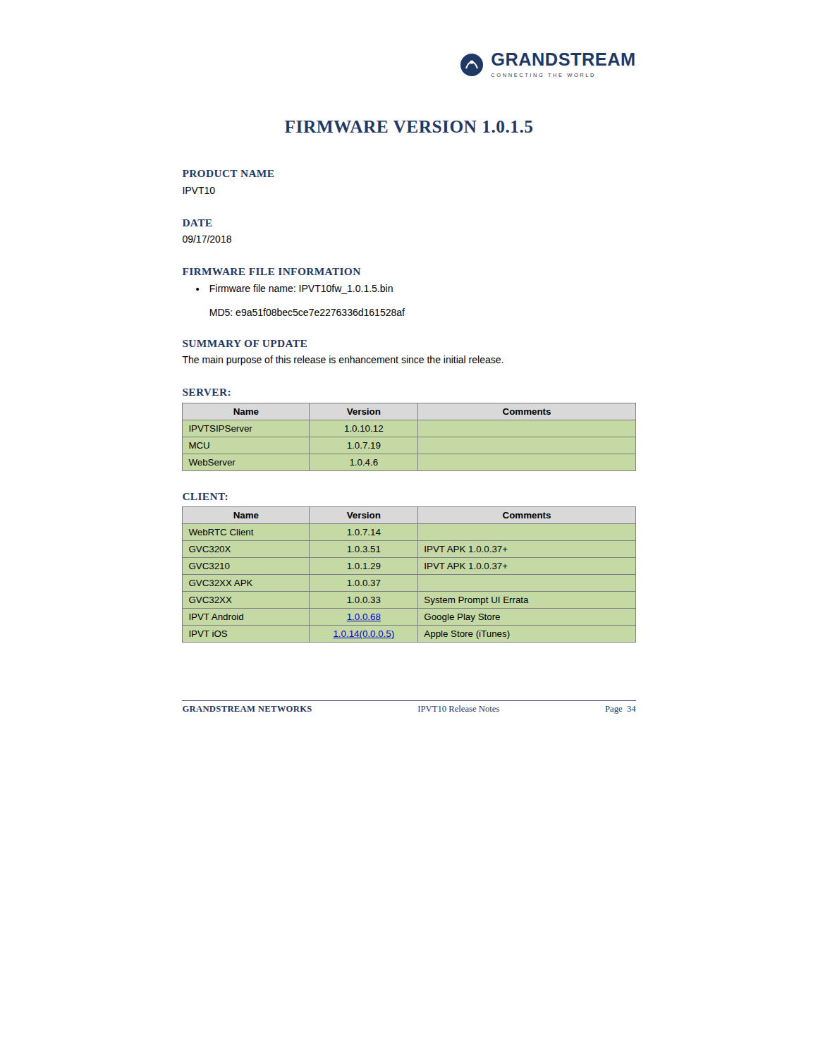GRANDSTREAM
CONNECTING THE WORLD
FIRMWARE VERSION 1.0.1.5
PRODUCT NAME
IPVT10
DATE
09/17/2018
FIRMWARE FILE INFORMATION
Firmware file name: IPVT10fw_1.0.1.5.bin
MD5: e9a51f08bec5ce7e2276336d161528af
SUMMARY OF UPDATE
The main purpose of this release is enhancement since the initial release.
SERVER:
| Name | Version | Comments |
| --- | --- | --- |
| IPVTSIPServer | 1.0.10.12 | |
| MCU | 1.0.7.19 | |
| WebServer | 1.0.4.6 | |
CLIENT:
| Name | Version | Comments |
| --- | --- | --- |
| WebRTC Client | 1.0.7.14 | |
| GVC320X | 1.0.3.51 | IPVT APK 1.0.0.37+ |
| GVC3210 | 1.0.1.29 | IPVT APK 1.0.0.37+ |
| GVC32XX APK | 1.0.0.37 | |
| GVC32XX | 1.0.0.33 | System Prompt UI Errata |
| IPVT Android | 1.0.0.68 | Google Play Store |
| IPVT iOS | 1.0.14(0.0.0.5) | Apple Store (iTunes) |
GRANDSTREAM NETWORKS IPVT10 Release Notes Page 34